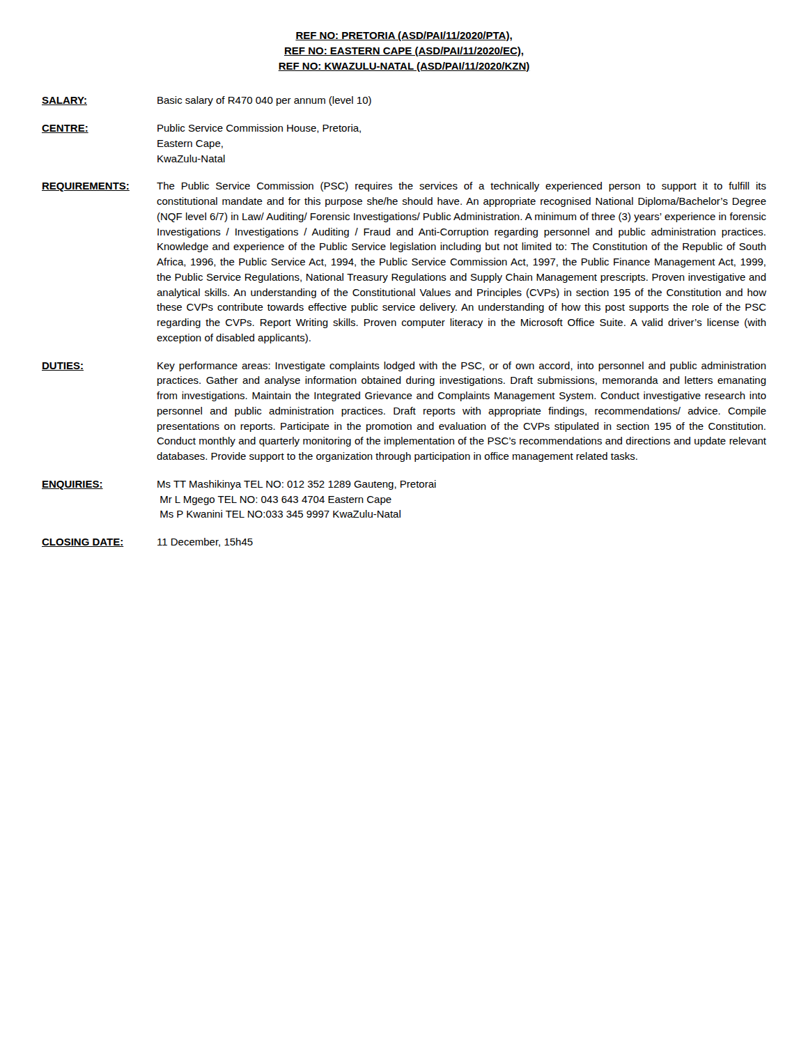REF NO: PRETORIA (ASD/PAI/11/2020/PTA),
REF NO: EASTERN CAPE (ASD/PAI/11/2020/EC),
REF NO: KWAZULU-NATAL (ASD/PAI/11/2020/KZN)
| SALARY: | Basic salary of R470 040 per annum (level 10) |
| CENTRE: | Public Service Commission House, Pretoria, Eastern Cape, KwaZulu-Natal |
| REQUIREMENTS: | The Public Service Commission (PSC) requires the services of a technically experienced person to support it to fulfill its constitutional mandate and for this purpose she/he should have. An appropriate recognised National Diploma/Bachelor’s Degree (NQF level 6/7) in Law/ Auditing/ Forensic Investigations/ Public Administration. A minimum of three (3) years’ experience in forensic Investigations / Investigations / Auditing / Fraud and Anti-Corruption regarding personnel and public administration practices. Knowledge and experience of the Public Service legislation including but not limited to: The Constitution of the Republic of South Africa, 1996, the Public Service Act, 1994, the Public Service Commission Act, 1997, the Public Finance Management Act, 1999, the Public Service Regulations, National Treasury Regulations and Supply Chain Management prescripts. Proven investigative and analytical skills. An understanding of the Constitutional Values and Principles (CVPs) in section 195 of the Constitution and how these CVPs contribute towards effective public service delivery. An understanding of how this post supports the role of the PSC regarding the CVPs. Report Writing skills. Proven computer literacy in the Microsoft Office Suite. A valid driver’s license (with exception of disabled applicants). |
| DUTIES: | Key performance areas: Investigate complaints lodged with the PSC, or of own accord, into personnel and public administration practices. Gather and analyse information obtained during investigations. Draft submissions, memoranda and letters emanating from investigations. Maintain the Integrated Grievance and Complaints Management System. Conduct investigative research into personnel and public administration practices. Draft reports with appropriate findings, recommendations/ advice. Compile presentations on reports. Participate in the promotion and evaluation of the CVPs stipulated in section 195 of the Constitution. Conduct monthly and quarterly monitoring of the implementation of the PSC’s recommendations and directions and update relevant databases. Provide support to the organization through participation in office management related tasks. |
| ENQUIRIES: | Ms TT Mashikinya TEL NO: 012 352 1289 Gauteng, Pretorai Mr L Mgego TEL NO: 043 643 4704 Eastern Cape Ms P Kwanini TEL NO:033 345 9997 KwaZulu-Natal |
| CLOSING DATE: | 11 December, 15h45 |